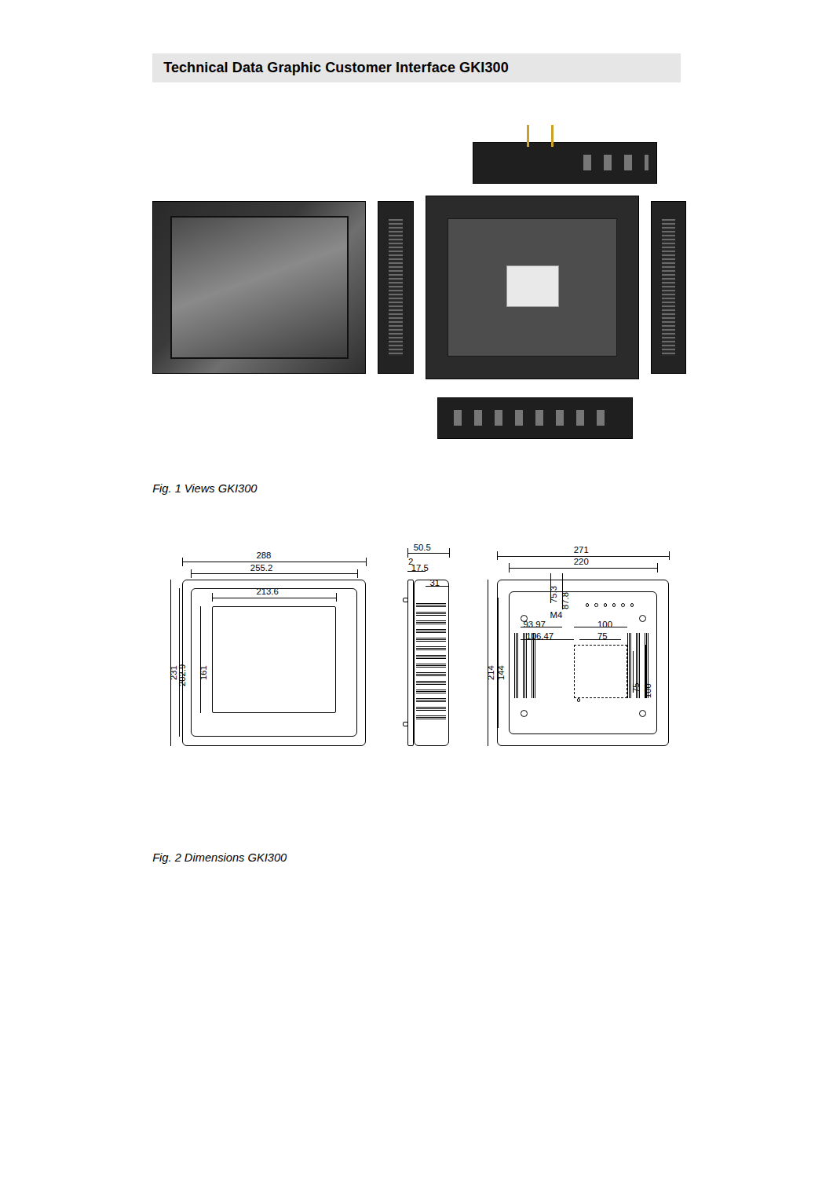Technical Data Graphic Customer Interface GKI300
Fig. 1 Views GKI300
288
255.2
213.6
231
202.9
161
50.5
2
17.5
31
271
220
214
144
75.3
87.8
M4
93.97
106.47
100
75
75
100
Fig. 2 Dimensions GKI300